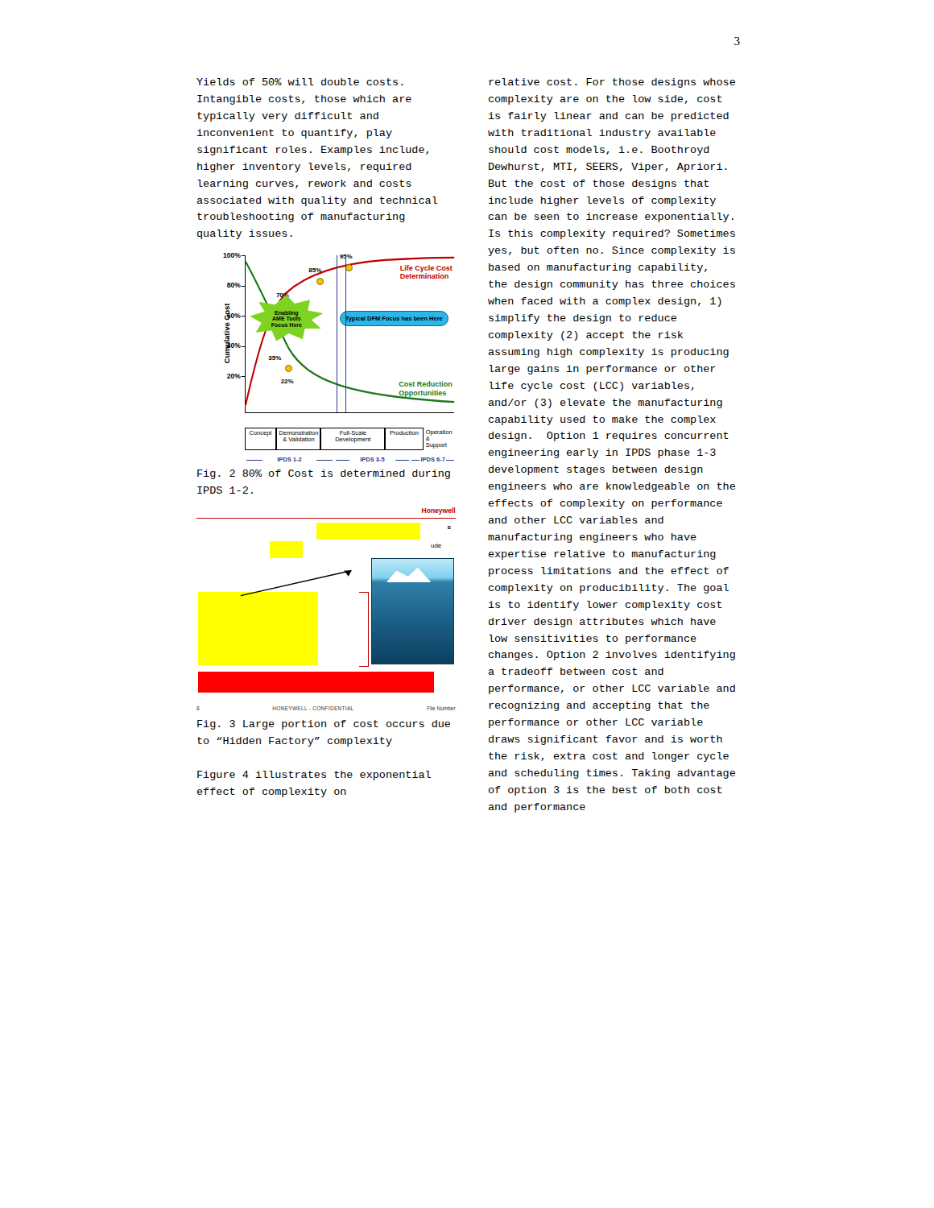3
Yields of 50% will double costs. Intangible costs, those which are typically very difficult and inconvenient to quantify, play significant roles. Examples include, higher inventory levels, required learning curves, rework and costs associated with quality and technical troubleshooting of manufacturing quality issues.
Cumulative Cost
100%
80%
60%
40%
20%
70%
85%
95%
35%
22%
Life Cycle Cost
Determination
Cost Reduction
Opportunities
Enabling
AME Tools
Focus Here
Typical DFM Focus has been Here
Concept
Demonstration
& Validation
Full-Scale Development
Production
Operation &
Support
IPDS 1-2
IPDS 3-5
IPDS 6-7
Fig. 2 80% of Cost is determined during IPDS 1-2.
Honeywell
s
ude
8
HONEYWELL - CONFIDENTIAL
File Number
Fig. 3 Large portion of cost occurs due to “Hidden Factory” complexity
Figure 4 illustrates the exponential effect of complexity on
relative cost. For those designs whose complexity are on the low side, cost is fairly linear and can be predicted with traditional industry available should cost models, i.e. Boothroyd Dewhurst, MTI, SEERS, Viper, Apriori. But the cost of those designs that include higher levels of complexity can be seen to increase exponentially. Is this complexity required? Sometimes yes, but often no. Since complexity is based on manufacturing capability, the design community has three choices when faced with a complex design, 1) simplify the design to reduce complexity (2) accept the risk assuming high complexity is producing large gains in performance or other life cycle cost (LCC) variables, and/or (3) elevate the manufacturing capability used to make the complex design. Option 1 requires concurrent engineering early in IPDS phase 1-3 development stages between design engineers who are knowledgeable on the effects of complexity on performance and other LCC variables and manufacturing engineers who have expertise relative to manufacturing process limitations and the effect of complexity on producibility. The goal is to identify lower complexity cost driver design attributes which have low sensitivities to performance changes. Option 2 involves identifying a tradeoff between cost and performance, or other LCC variable and recognizing and accepting that the performance or other LCC variable draws significant favor and is worth the risk, extra cost and longer cycle and scheduling times. Taking advantage of option 3 is the best of both cost and performance